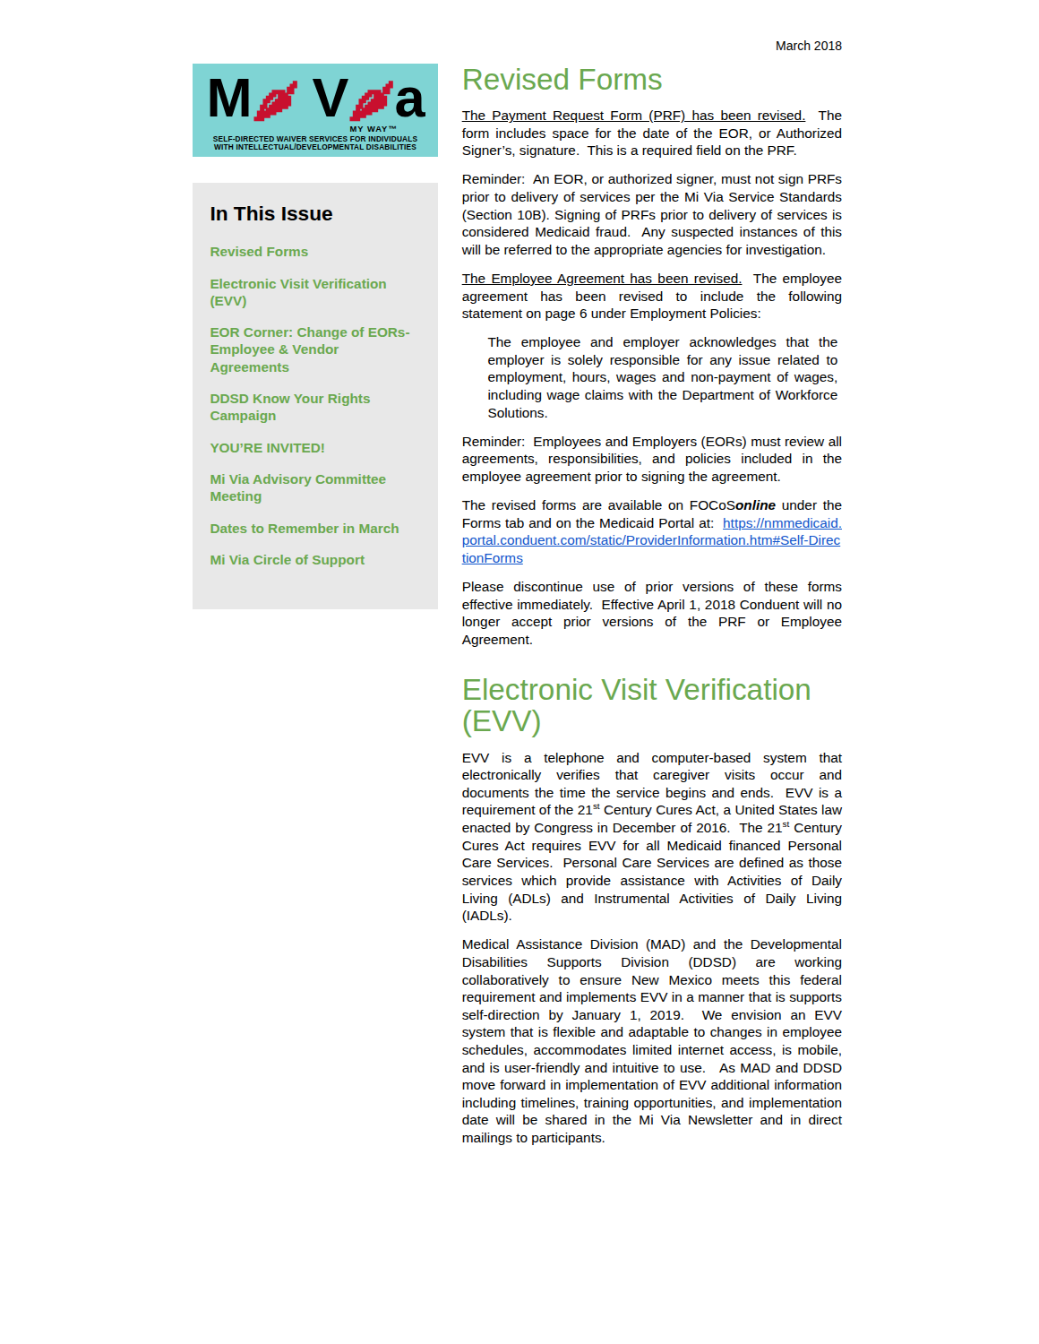March 2018
M🌶 V🌶a
MY WAY™
SELF-DIRECTED WAIVER SERVICES FOR INDIVIDUALS WITH INTELLECTUAL/DEVELOPMENTAL DISABILITIES
In This Issue
Revised Forms
Electronic Visit Verification (EVV)
EOR Corner: Change of EORs- Employee & Vendor Agreements
DDSD Know Your Rights Campaign
YOU’RE INVITED!
Mi Via Advisory Committee Meeting
Dates to Remember in March
Mi Via Circle of Support
Revised Forms
The Payment Request Form (PRF) has been revised. The form includes space for the date of the EOR, or Authorized Signer’s, signature. This is a required field on the PRF.
Reminder: An EOR, or authorized signer, must not sign PRFs prior to delivery of services per the Mi Via Service Standards (Section 10B). Signing of PRFs prior to delivery of services is considered Medicaid fraud. Any suspected instances of this will be referred to the appropriate agencies for investigation.
The Employee Agreement has been revised. The employee agreement has been revised to include the following statement on page 6 under Employment Policies:
The employee and employer acknowledges that the employer is solely responsible for any issue related to employment, hours, wages and non-payment of wages, including wage claims with the Department of Workforce Solutions.
Reminder: Employees and Employers (EORs) must review all agreements, responsibilities, and policies included in the employee agreement prior to signing the agreement.
The revised forms are available on FOCoSonline under the Forms tab and on the Medicaid Portal at: https://nmmedicaid.portal.conduent.com/static/ProviderInformation.htm#Self-DirectionForms
Please discontinue use of prior versions of these forms effective immediately. Effective April 1, 2018 Conduent will no longer accept prior versions of the PRF or Employee Agreement.
Electronic Visit Verification (EVV)
EVV is a telephone and computer-based system that electronically verifies that caregiver visits occur and documents the time the service begins and ends. EVV is a requirement of the 21st Century Cures Act, a United States law enacted by Congress in December of 2016. The 21st Century Cures Act requires EVV for all Medicaid financed Personal Care Services. Personal Care Services are defined as those services which provide assistance with Activities of Daily Living (ADLs) and Instrumental Activities of Daily Living (IADLs).
Medical Assistance Division (MAD) and the Developmental Disabilities Supports Division (DDSD) are working collaboratively to ensure New Mexico meets this federal requirement and implements EVV in a manner that is supports self-direction by January 1, 2019. We envision an EVV system that is flexible and adaptable to changes in employee schedules, accommodates limited internet access, is mobile, and is user-friendly and intuitive to use. As MAD and DDSD move forward in implementation of EVV additional information including timelines, training opportunities, and implementation date will be shared in the Mi Via Newsletter and in direct mailings to participants.